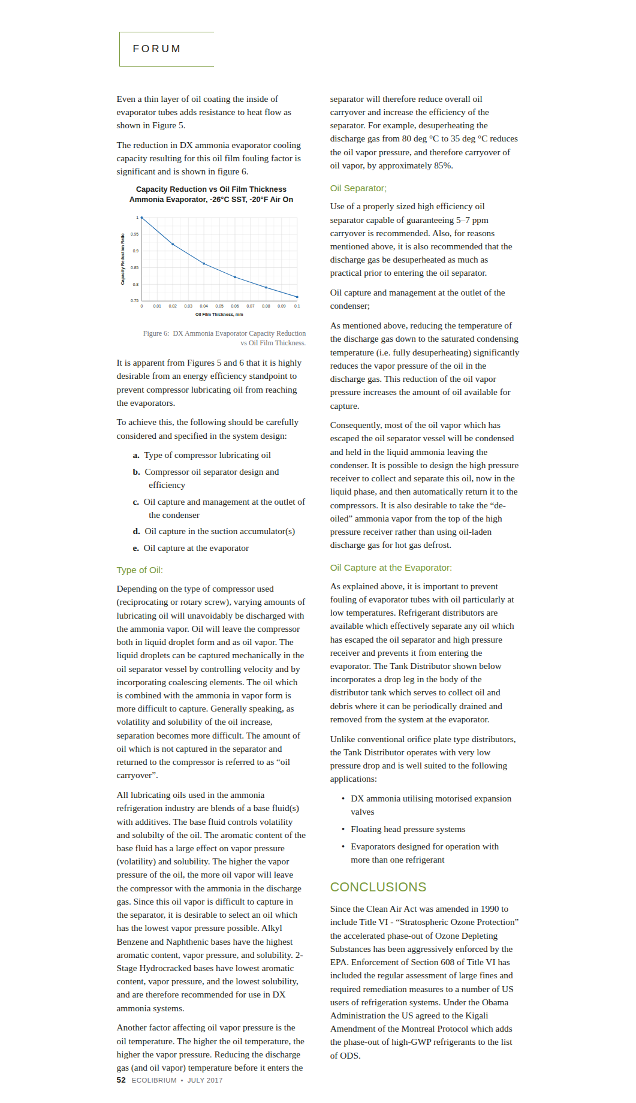FORUM
Even a thin layer of oil coating the inside of evaporator tubes adds resistance to heat flow as shown in Figure 5.
The reduction in DX ammonia evaporator cooling capacity resulting for this oil film fouling factor is significant and is shown in figure 6.
Capacity Reduction vs Oil Film Thickness
Ammonia Evaporator, -26°C SST, -20°F Air On
1 0.95 0.9 0.85 0.8 0.75 0 0.01 0.02 0.03 0.04 0.05 0.06 0.07 0.08 0.09 0.1 Oil Film Thickness, mm Capacity Reduction Ratio
Figure 6: DX Ammonia Evaporator Capacity Reduction
vs Oil Film Thickness.
It is apparent from Figures 5 and 6 that it is highly desirable from an energy efficiency standpoint to prevent compressor lubricating oil from reaching the evaporators.
To achieve this, the following should be carefully considered and specified in the system design:
a. Type of compressor lubricating oil
b. Compressor oil separator design and efficiency
c. Oil capture and management at the outlet of the condenser
d. Oil capture in the suction accumulator(s)
e. Oil capture at the evaporator
Type of Oil:
Depending on the type of compressor used (reciprocating or rotary screw), varying amounts of lubricating oil will unavoidably be discharged with the ammonia vapor. Oil will leave the compressor both in liquid droplet form and as oil vapor. The liquid droplets can be captured mechanically in the oil separator vessel by controlling velocity and by incorporating coalescing elements. The oil which is combined with the ammonia in vapor form is more difficult to capture. Generally speaking, as volatility and solubility of the oil increase, separation becomes more difficult. The amount of oil which is not captured in the separator and returned to the compressor is referred to as “oil carryover”.
All lubricating oils used in the ammonia refrigeration industry are blends of a base fluid(s) with additives. The base fluid controls volatility and solubilty of the oil. The aromatic content of the base fluid has a large effect on vapor pressure (volatility) and solubility. The higher the vapor pressure of the oil, the more oil vapor will leave the compressor with the ammonia in the discharge gas. Since this oil vapor is difficult to capture in the separator, it is desirable to select an oil which has the lowest vapor pressure possible. Alkyl Benzene and Naphthenic bases have the highest aromatic content, vapor pressure, and solubility. 2-Stage Hydrocracked bases have lowest aromatic content, vapor pressure, and the lowest solubility, and are therefore recommended for use in DX ammonia systems.
Another factor affecting oil vapor pressure is the oil temperature. The higher the oil temperature, the higher the vapor pressure. Reducing the discharge gas (and oil vapor) temperature before it enters the separator will therefore reduce overall oil carryover and increase the efficiency of the separator. For example, desuperheating the discharge gas from 80 deg °C to 35 deg °C reduces the oil vapor pressure, and therefore carryover of oil vapor, by approximately 85%.
Oil Separator;
Use of a properly sized high efficiency oil separator capable of guaranteeing 5–7 ppm carryover is recommended. Also, for reasons mentioned above, it is also recommended that the discharge gas be desuperheated as much as practical prior to entering the oil separator.
Oil capture and management at the outlet of the condenser;
As mentioned above, reducing the temperature of the discharge gas down to the saturated condensing temperature (i.e. fully desuperheating) significantly reduces the vapor pressure of the oil in the discharge gas. This reduction of the oil vapor pressure increases the amount of oil available for capture.
Consequently, most of the oil vapor which has escaped the oil separator vessel will be condensed and held in the liquid ammonia leaving the condenser. It is possible to design the high pressure receiver to collect and separate this oil, now in the liquid phase, and then automatically return it to the compressors. It is also desirable to take the “de-oiled” ammonia vapor from the top of the high pressure receiver rather than using oil-laden discharge gas for hot gas defrost.
Oil Capture at the Evaporator:
As explained above, it is important to prevent fouling of evaporator tubes with oil particularly at low temperatures. Refrigerant distributors are available which effectively separate any oil which has escaped the oil separator and high pressure receiver and prevents it from entering the evaporator. The Tank Distributor shown below incorporates a drop leg in the body of the distributor tank which serves to collect oil and debris where it can be periodically drained and removed from the system at the evaporator.
Unlike conventional orifice plate type distributors, the Tank Distributor operates with very low pressure drop and is well suited to the following applications:
DX ammonia utilising motorised expansion valves
Floating head pressure systems
Evaporators designed for operation with more than one refrigerant
CONCLUSIONS
Since the Clean Air Act was amended in 1990 to include Title VI - “Stratospheric Ozone Protection” the accelerated phase-out of Ozone Depleting Substances has been aggressively enforced by the EPA. Enforcement of Section 608 of Title VI has included the regular assessment of large fines and required remediation measures to a number of US users of refrigeration systems. Under the Obama Administration the US agreed to the Kigali Amendment of the Montreal Protocol which adds the phase-out of high-GWP refrigerants to the list of ODS.
52 ECOLIBRIUM•JULY 2017